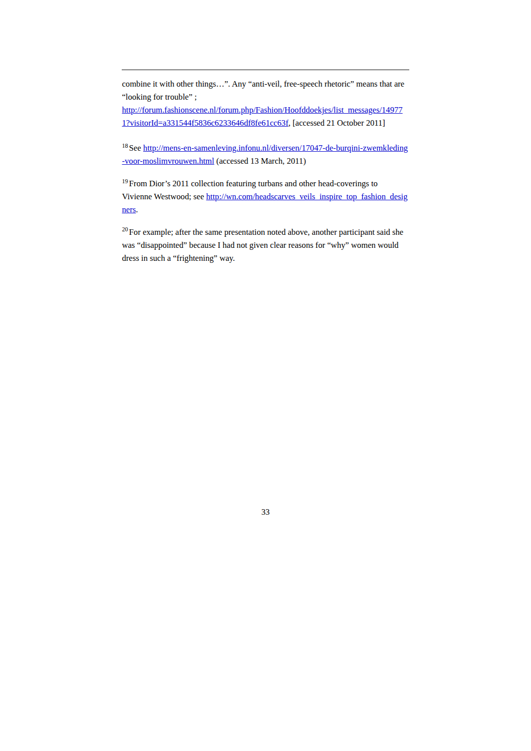combine it with other things…”. Any “anti-veil, free-speech rhetoric” means that are “looking for trouble” ;
http://forum.fashionscene.nl/forum.php/Fashion/Hoofddoekjes/list_messages/149771?visitorId=a331544f5836c6233646df8fe61cc63f, [accessed 21 October 2011]
18See http://mens-en-samenleving.infonu.nl/diversen/17047-de-burqini-zwemkleding-voor-moslimvrouwen.html (accessed 13 March, 2011)
19From Dior’s 2011 collection featuring turbans and other head-coverings to Vivienne Westwood; see http://wn.com/headscarves_veils_inspire_top_fashion_designers.
20For example; after the same presentation noted above, another participant said she was “disappointed” because I had not given clear reasons for “why” women would dress in such a “frightening” way.
33